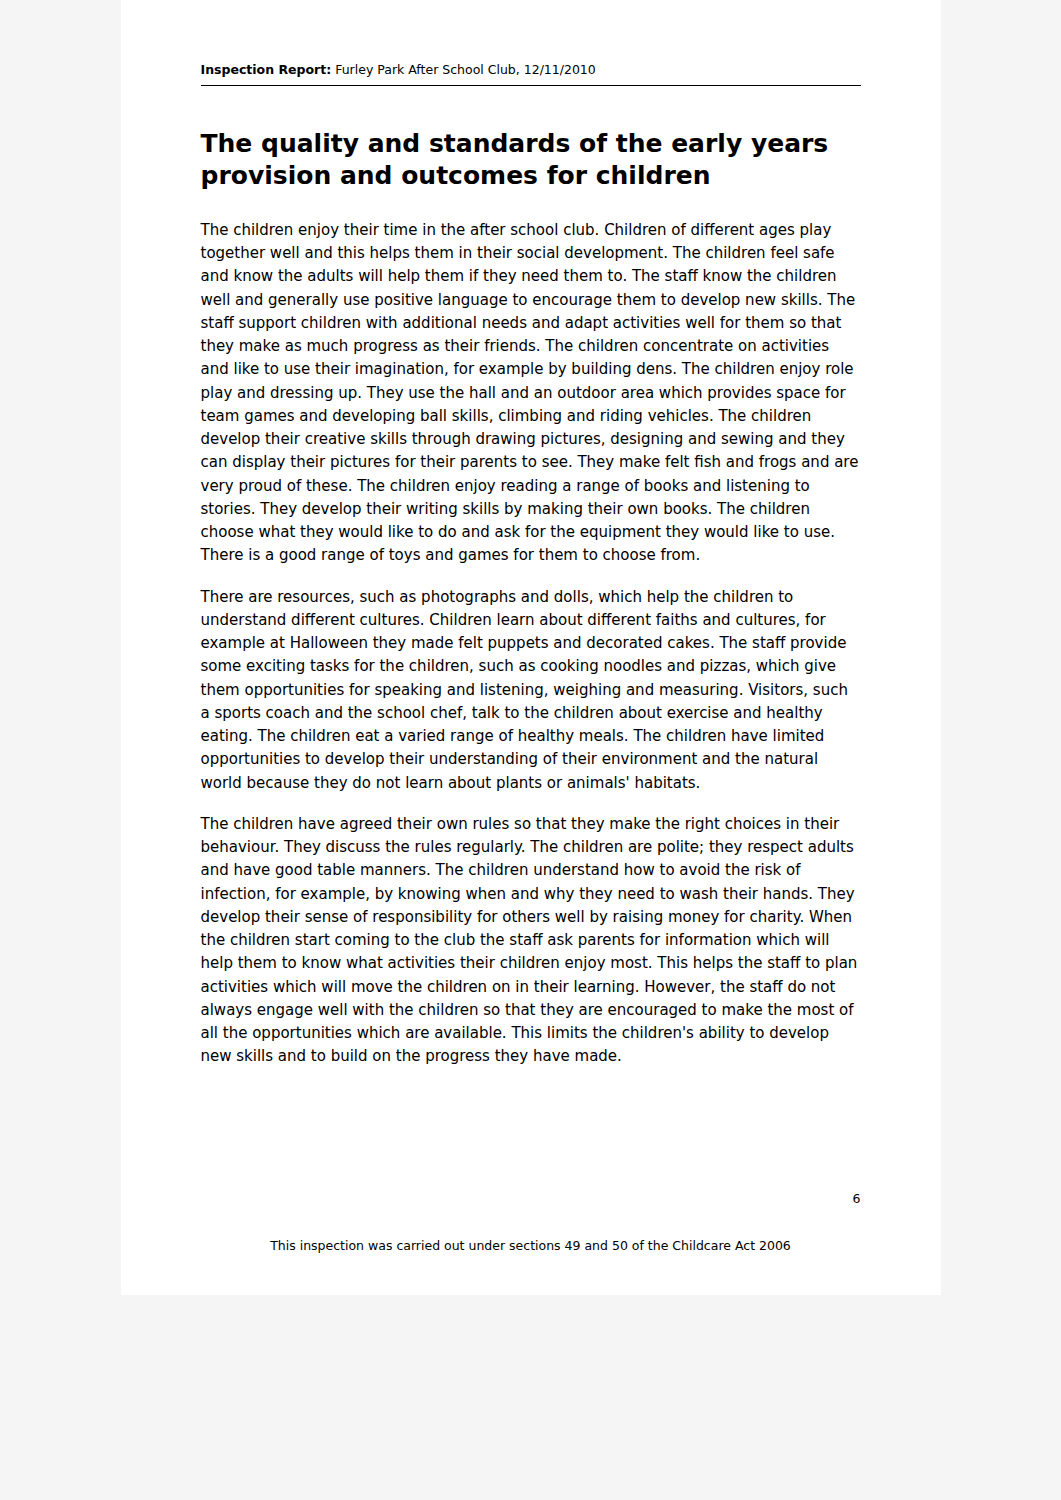Inspection Report: Furley Park After School Club, 12/11/2010
The quality and standards of the early years provision and outcomes for children
The children enjoy their time in the after school club. Children of different ages play together well and this helps them in their social development. The children feel safe and know the adults will help them if they need them to. The staff know the children well and generally use positive language to encourage them to develop new skills. The staff support children with additional needs and adapt activities well for them so that they make as much progress as their friends. The children concentrate on activities and like to use their imagination, for example by building dens. The children enjoy role play and dressing up. They use the hall and an outdoor area which provides space for team games and developing ball skills, climbing and riding vehicles. The children develop their creative skills through drawing pictures, designing and sewing and they can display their pictures for their parents to see. They make felt fish and frogs and are very proud of these. The children enjoy reading a range of books and listening to stories. They develop their writing skills by making their own books. The children choose what they would like to do and ask for the equipment they would like to use. There is a good range of toys and games for them to choose from.
There are resources, such as photographs and dolls, which help the children to understand different cultures. Children learn about different faiths and cultures, for example at Halloween they made felt puppets and decorated cakes. The staff provide some exciting tasks for the children, such as cooking noodles and pizzas, which give them opportunities for speaking and listening, weighing and measuring. Visitors, such a sports coach and the school chef, talk to the children about exercise and healthy eating. The children eat a varied range of healthy meals. The children have limited opportunities to develop their understanding of their environment and the natural world because they do not learn about plants or animals' habitats.
The children have agreed their own rules so that they make the right choices in their behaviour. They discuss the rules regularly. The children are polite; they respect adults and have good table manners. The children understand how to avoid the risk of infection, for example, by knowing when and why they need to wash their hands. They develop their sense of responsibility for others well by raising money for charity. When the children start coming to the club the staff ask parents for information which will help them to know what activities their children enjoy most. This helps the staff to plan activities which will move the children on in their learning. However, the staff do not always engage well with the children so that they are encouraged to make the most of all the opportunities which are available. This limits the children's ability to develop new skills and to build on the progress they have made.
6
This inspection was carried out under sections 49 and 50 of the Childcare Act 2006